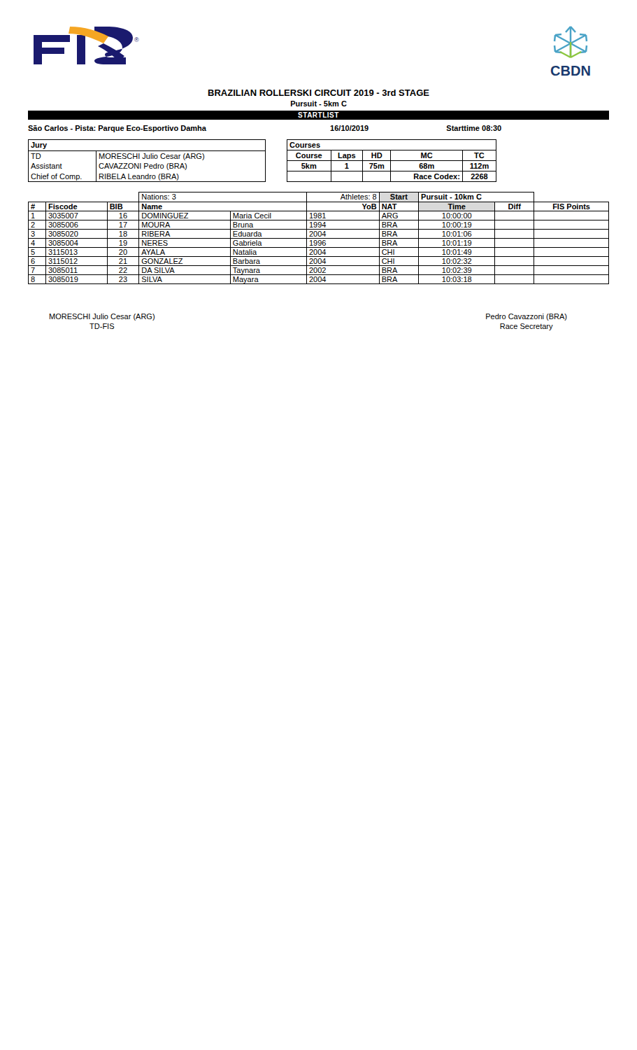®
CBDN
BRAZILIAN ROLLERSKI CIRCUIT 2019 - 3rd STAGE
Pursuit - 5km C
STARTLIST
São Carlos - Pista: Parque Eco-Esportivo Damha
16/10/2019
Starttime 08:30
| Jury |
| --- |
| TD | MORESCHI Julio Cesar (ARG) |
| Assistant | CAVAZZONI Pedro (BRA) |
| Chief of Comp. | RIBELA Leandro (BRA) |
| Courses |
| --- |
| Course | Laps | HD | MC | TC |
| 5km | 1 | 75m | 68m | 112m |
| | | | Race Codex: | 2268 |
| | Nations: 3 | Athletes: 8 | Start | Pursuit - 10km C |
| --- | --- | --- | --- | --- |
| # | Fiscode | BIB | Name | YoB | NAT | Time | Diff | FIS Points |
| 1 | 3035007 | 16 | DOMINGUEZ | Maria Cecil | 1981 | ARG | 10:00:00 | | |
| 2 | 3085006 | 17 | MOURA | Bruna | 1994 | BRA | 10:00:19 | | |
| 3 | 3085020 | 18 | RIBERA | Eduarda | 2004 | BRA | 10:01:06 | | |
| 4 | 3085004 | 19 | NERES | Gabriela | 1996 | BRA | 10:01:19 | | |
| 5 | 3115013 | 20 | AYALA | Natalia | 2004 | CHI | 10:01:49 | | |
| 6 | 3115012 | 21 | GONZALEZ | Barbara | 2004 | CHI | 10:02:32 | | |
| 7 | 3085011 | 22 | DA SILVA | Taynara | 2002 | BRA | 10:02:39 | | |
| 8 | 3085019 | 23 | SILVA | Mayara | 2004 | BRA | 10:03:18 | | |
MORESCHI Julio Cesar (ARG)
TD-FIS
Pedro Cavazzoni (BRA)
Race Secretary